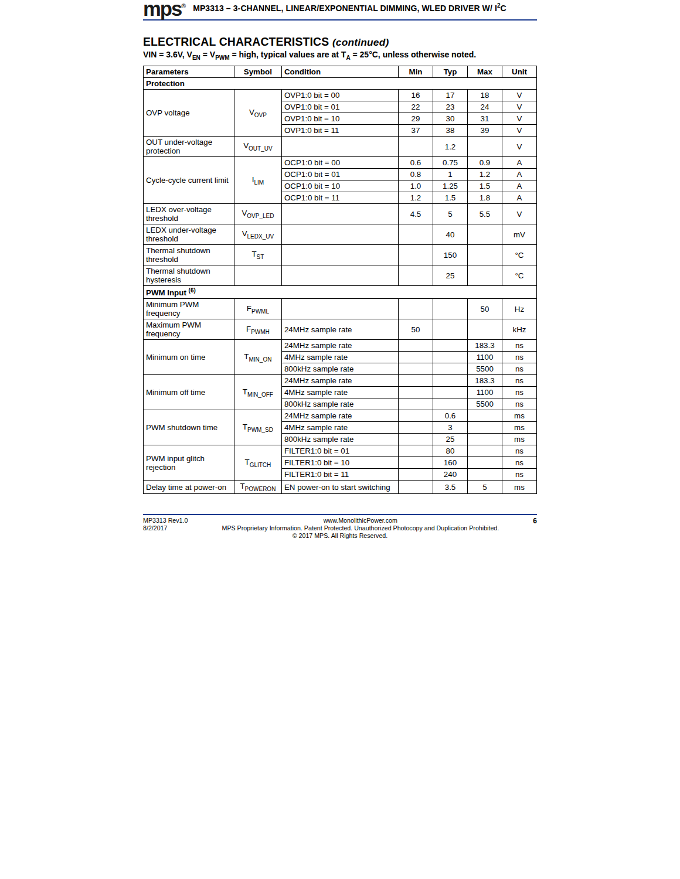mps®
MP3313 – 3-CHANNEL, LINEAR/EXPONENTIAL DIMMING, WLED DRIVER W/ I2C
ELECTRICAL CHARACTERISTICS (continued)
VIN = 3.6V, VEN = VPWM = high, typical values are at TA = 25°C, unless otherwise noted.
| Parameters | Symbol | Condition | Min | Typ | Max | Unit |
| --- | --- | --- | --- | --- | --- | --- |
| Protection |
| OVP voltage | V OVP | OVP1:0 bit = 00 | 16 | 17 | 18 | V |
| OVP1:0 bit = 01 | 22 | 23 | 24 | V |
| OVP1:0 bit = 10 | 29 | 30 | 31 | V |
| OVP1:0 bit = 11 | 37 | 38 | 39 | V |
| OUT under-voltage protection | V OUT_UV | | | 1.2 | | V |
| Cycle-cycle current limit | I LIM | OCP1:0 bit = 00 | 0.6 | 0.75 | 0.9 | A |
| OCP1:0 bit = 01 | 0.8 | 1 | 1.2 | A |
| OCP1:0 bit = 10 | 1.0 | 1.25 | 1.5 | A |
| OCP1:0 bit = 11 | 1.2 | 1.5 | 1.8 | A |
| LEDX over-voltage threshold | V OVP_LED | | 4.5 | 5 | 5.5 | V |
| LEDX under-voltage threshold | V LEDX_UV | | | 40 | | mV |
| Thermal shutdown threshold | T ST | | | 150 | | °C |
| Thermal shutdown hysteresis | | | | 25 | | °C |
| PWM Input (6) |
| Minimum PWM frequency | F PWML | | | | 50 | Hz |
| Maximum PWM frequency | F PWMH | 24MHz sample rate | 50 | | | kHz |
| Minimum on time | T MIN_ON | 24MHz sample rate | | | 183.3 | ns |
| 4MHz sample rate | | | 1100 | ns |
| 800kHz sample rate | | | 5500 | ns |
| Minimum off time | T MIN_OFF | 24MHz sample rate | | | 183.3 | ns |
| 4MHz sample rate | | | 1100 | ns |
| 800kHz sample rate | | | 5500 | ns |
| PWM shutdown time | T PWM_SD | 24MHz sample rate | | 0.6 | | ms |
| 4MHz sample rate | | 3 | | ms |
| 800kHz sample rate | | 25 | | ms |
| PWM input glitch rejection | T GLITCH | FILTER1:0 bit = 01 | | 80 | | ns |
| FILTER1:0 bit = 10 | | 160 | | ns |
| FILTER1:0 bit = 11 | | 240 | | ns |
| Delay time at power-on | T POWERON | EN power-on to start switching | | 3.5 | 5 | ms |
MP3313 Rev1.0
8/2/2017
www.MonolithicPower.com
MPS Proprietary Information. Patent Protected. Unauthorized Photocopy and Duplication Prohibited.
6
© 2017 MPS. All Rights Reserved.